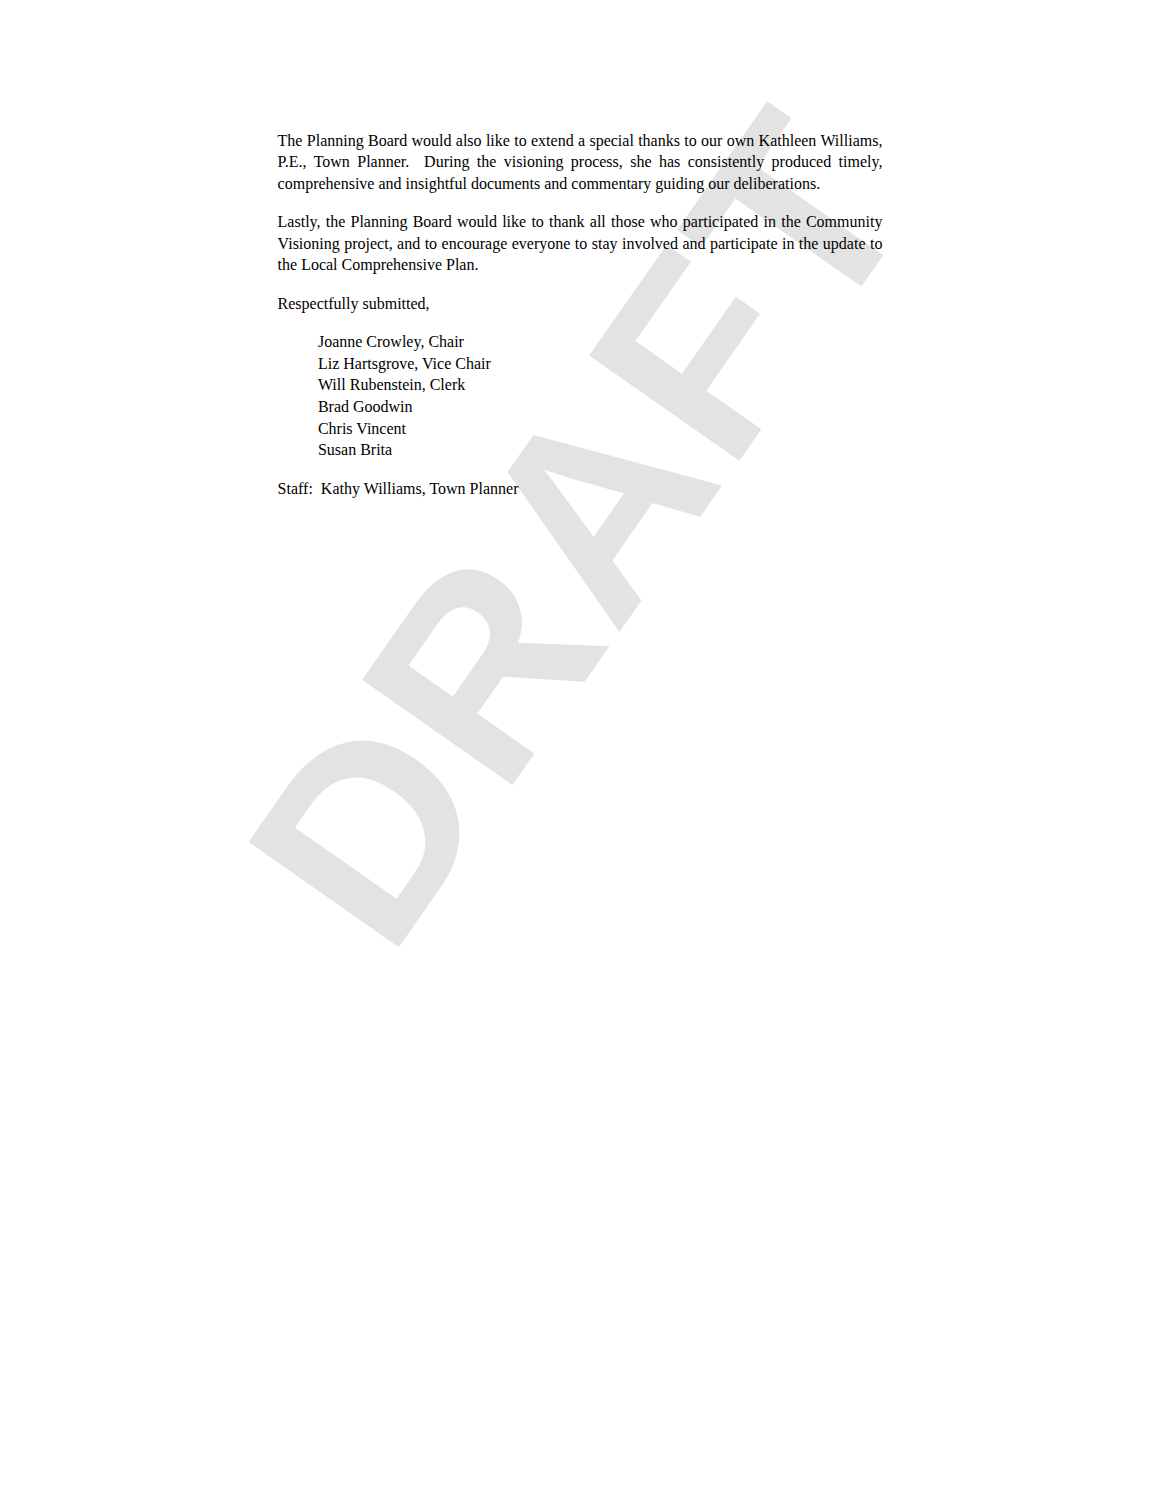DRAFT
The Planning Board would also like to extend a special thanks to our own Kathleen Williams, P.E., Town Planner. During the visioning process, she has consistently produced timely, comprehensive and insightful documents and commentary guiding our deliberations.
Lastly, the Planning Board would like to thank all those who participated in the Community Visioning project, and to encourage everyone to stay involved and participate in the update to the Local Comprehensive Plan.
Respectfully submitted,
Joanne Crowley, Chair
Liz Hartsgrove, Vice Chair
Will Rubenstein, Clerk
Brad Goodwin
Chris Vincent
Susan Brita
Staff: Kathy Williams, Town Planner